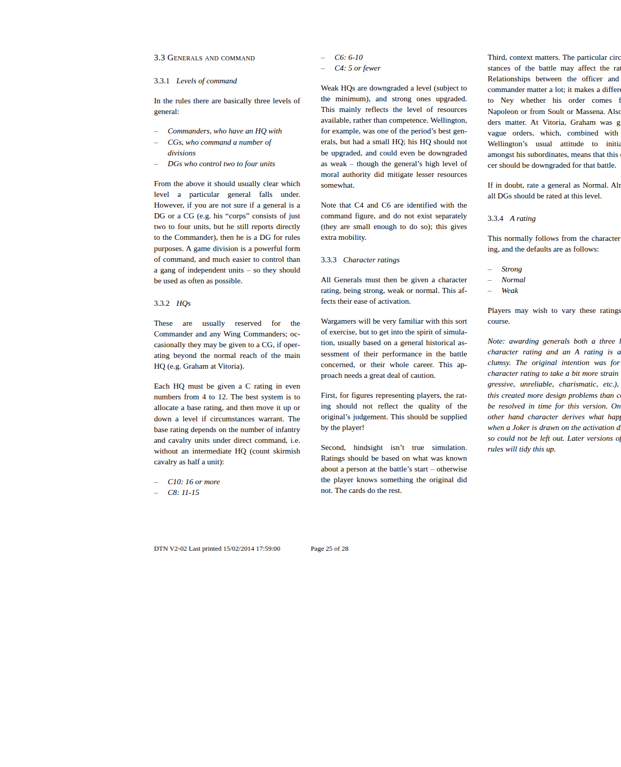3.3 Generals and command
3.3.1 Levels of command
In the rules there are basically three levels of general:
Commanders, who have an HQ with
CGs, who command a number of divisions
DGs who control two to four units
From the above it should usually clear which level a particular general falls under. However, if you are not sure if a general is a DG or a CG (e.g. his “corps” consists of just two to four units, but he still reports directly to the Commander), then he is a DG for rules purposes. A game division is a powerful form of command, and much easier to control than a gang of independent units – so they should be used as often as possible.
3.3.2 HQs
These are usually reserved for the Commander and any Wing Commanders; occasionally they may be given to a CG, if operating beyond the normal reach of the main HQ (e.g. Graham at Vitoria).
Each HQ must be given a C rating in even numbers from 4 to 12. The best system is to allocate a base rating, and then move it up or down a level if circumstances warrant. The base rating depends on the number of infantry and cavalry units under direct command, i.e. without an intermediate HQ (count skirmish cavalry as half a unit):
C10: 16 or more
C8: 11-15
C6: 6-10
C4: 5 or fewer
Weak HQs are downgraded a level (subject to the minimum), and strong ones upgraded. This mainly reflects the level of resources available, rather than competence. Wellington, for example, was one of the period’s best generals, but had a small HQ; his HQ should not be upgraded, and could even be downgraded as weak – though the general’s high level of moral authority did mitigate lesser resources somewhat.
Note that C4 and C6 are identified with the command figure, and do not exist separately (they are small enough to do so); this gives extra mobility.
3.3.3 Character ratings
All Generals must then be given a character rating, being strong, weak or normal. This affects their ease of activation.
Wargamers will be very familiar with this sort of exercise, but to get into the spirit of simulation, usually based on a general historical assessment of their performance in the battle concerned, or their whole career. This approach needs a great deal of caution.
First, for figures representing players, the rating should not reflect the quality of the original’s judgement. This should be supplied by the player!
Second, hindsight isn’t true simulation. Ratings should be based on what was known about a person at the battle’s start – otherwise the player knows something the original did not. The cards do the rest.
Third, context matters. The particular circumstances of the battle may affect the rating. Relationships between the officer and the commander matter a lot; it makes a difference to Ney whether his order comes from Napoleon or from Soult or Massena. Also orders matter. At Vitoria, Graham was given vague orders, which, combined with the Wellington’s usual attitude to initiative amongst his subordinates, means that this officer should be downgraded for that battle.
If in doubt, rate a general as Normal. Almost all DGs should be rated at this level.
3.3.4 A rating
This normally follows from the character rating, and the defaults are as follows:
Strong4
Normal5
Weak6
Players may wish to vary these ratings, of course.
Note: awarding generals both a three level character rating and an A rating is a bit clumsy. The original intention was for the character rating to take a bit more strain (aggressive, unreliable, charismatic, etc.), but this created more design problems than could be resolved in time for this version. On the other hand character derives what happens when a Joker is drawn on the activation draw, so could not be left out. Later versions of the rules will tidy this up.
DTN V2-02 Last printed 15/02/2014 17:59:00 Page 25 of 28